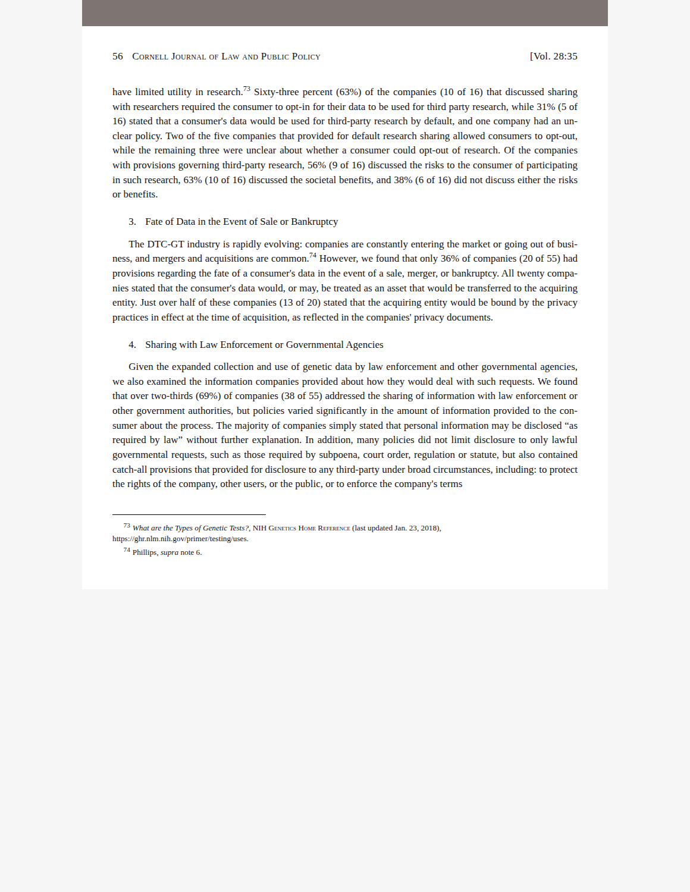56 Cornell Journal of Law and Public Policy [Vol. 28:35
have limited utility in research.73 Sixty-three percent (63%) of the companies (10 of 16) that discussed sharing with researchers required the consumer to opt-in for their data to be used for third party research, while 31% (5 of 16) stated that a consumer's data would be used for third-party research by default, and one company had an unclear policy. Two of the five companies that provided for default research sharing allowed consumers to opt-out, while the remaining three were unclear about whether a consumer could opt-out of research. Of the companies with provisions governing third-party research, 56% (9 of 16) discussed the risks to the consumer of participating in such research, 63% (10 of 16) discussed the societal benefits, and 38% (6 of 16) did not discuss either the risks or benefits.
3. Fate of Data in the Event of Sale or Bankruptcy
The DTC-GT industry is rapidly evolving: companies are constantly entering the market or going out of business, and mergers and acquisitions are common.74 However, we found that only 36% of companies (20 of 55) had provisions regarding the fate of a consumer's data in the event of a sale, merger, or bankruptcy. All twenty companies stated that the consumer's data would, or may, be treated as an asset that would be transferred to the acquiring entity. Just over half of these companies (13 of 20) stated that the acquiring entity would be bound by the privacy practices in effect at the time of acquisition, as reflected in the companies' privacy documents.
4. Sharing with Law Enforcement or Governmental Agencies
Given the expanded collection and use of genetic data by law enforcement and other governmental agencies, we also examined the information companies provided about how they would deal with such requests. We found that over two-thirds (69%) of companies (38 of 55) addressed the sharing of information with law enforcement or other government authorities, but policies varied significantly in the amount of information provided to the consumer about the process. The majority of companies simply stated that personal information may be disclosed “as required by law” without further explanation. In addition, many policies did not limit disclosure to only lawful governmental requests, such as those required by subpoena, court order, regulation or statute, but also contained catch-all provisions that provided for disclosure to any third-party under broad circumstances, including: to protect the rights of the company, other users, or the public, or to enforce the company's terms
73 What are the Types of Genetic Tests?, NIH Genetics Home Reference (last updated Jan. 23, 2018), https://ghr.nlm.nih.gov/primer/testing/uses.
74 Phillips, supra note 6.